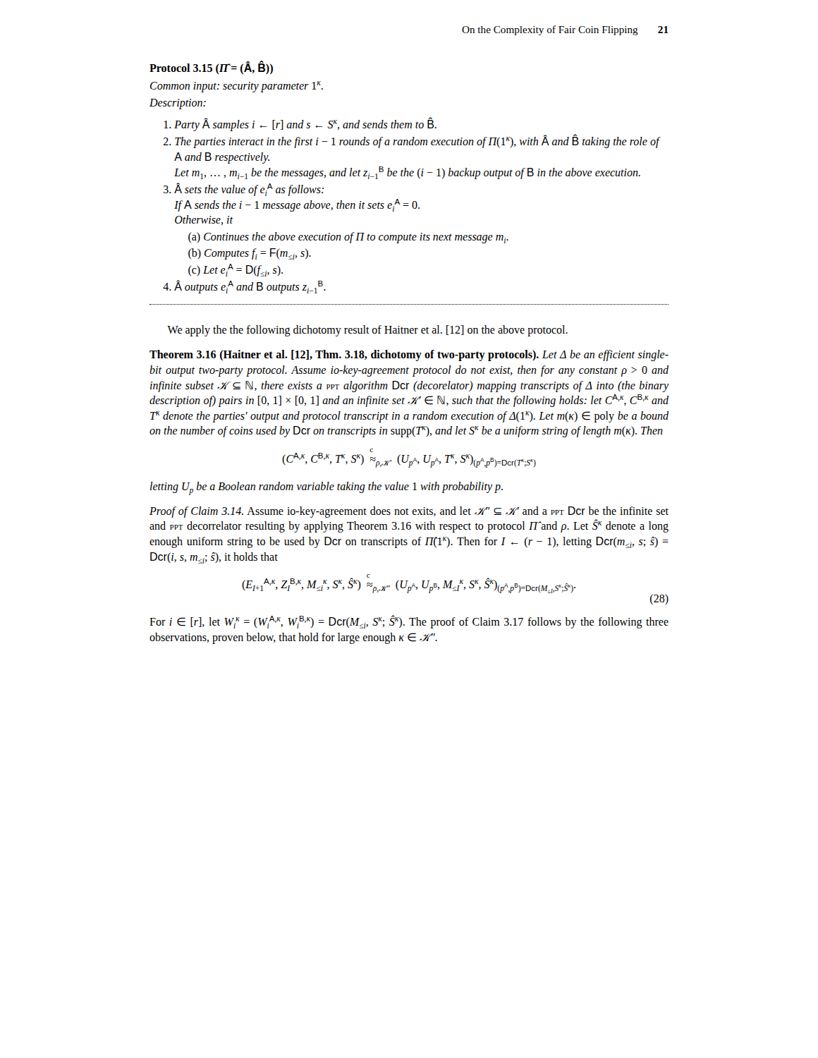On the Complexity of Fair Coin Flipping 21
Protocol 3.15 (Π̂ = (Â, B̂))
Common input: security parameter 1κ.
Description:
Party Â samples i ← [r] and s ← Sκ, and sends them to B̂.
The parties interact in the first i − 1 rounds of a random execution of Π(1κ), with Â and B̂ taking the role of A and B respectively.
Let m1, … , mi−1 be the messages, and let zi−1B be the (i − 1) backup output of B in the above execution.
Â sets the value of eiA as follows:
If A sends the i − 1 message above, then it sets eiA = 0.
Otherwise, it
(a) Continues the above execution of Π to compute its next message mi.
(b) Computes fi = F(m≤i, s).
(c) Let eiA = D(f≤i, s).
Â outputs eiA and B outputs zi−1B.
We apply the the following dichotomy result of Haitner et al. [12] on the above protocol.
Theorem 3.16 (Haitner et al. [12], Thm. 3.18, dichotomy of two-party protocols). Let Δ be an efficient single-bit output two-party protocol. Assume io-key-agreement protocol do not exist, then for any constant ρ > 0 and infinite subset 𝒦 ⊆ ℕ, there exists a ppt algorithm Dcr (decorelator) mapping transcripts of Δ into (the binary description of) pairs in [0, 1] × [0, 1] and an infinite set 𝒦′ ∈ ℕ, such that the following holds: let CA,κ, CB,κ and Tκ denote the parties' output and protocol transcript in a random execution of Δ(1κ). Let m(κ) ∈ poly be a bound on the number of coins used by Dcr on transcripts in supp(Tκ), and let Sκ be a uniform string of length m(κ). Then
(CA,κ, CB,κ, Tκ, Sκ) c≈ρ,𝒦′ (UpA, UpA, Tκ, Sκ)(pA,pB)=Dcr(Tκ;Sκ)
letting Up be a Boolean random variable taking the value 1 with probability p.
Proof of Claim 3.14. Assume io-key-agreement does not exits, and let 𝒦″ ⊆ 𝒦′ and a ppt Dcr be the infinite set and ppt decorrelator resulting by applying Theorem 3.16 with respect to protocol Π̂ and ρ. Let Ŝκ denote a long enough uniform string to be used by Dcr on transcripts of Π̂(1κ). Then for I ← (r − 1), letting Dcr(m≤i, s; ŝ) = Dcr(i, s, m≤i; ŝ), it holds that
(EI+1A,κ, ZIB,κ, M≤iκ, Sκ, Ŝκ) c≈ρ,𝒦″ (UpA, UpB, M≤Iκ, Sκ, Ŝκ)(pA,pB)=Dcr(M≤I,Sκ;Ŝκ). (28)
For i ∈ [r], let Wiκ = (WiA,κ, WiB,κ) = Dcr(M≤i, Sκ; Ŝκ). The proof of Claim 3.17 follows by the following three observations, proven below, that hold for large enough κ ∈ 𝒦″.